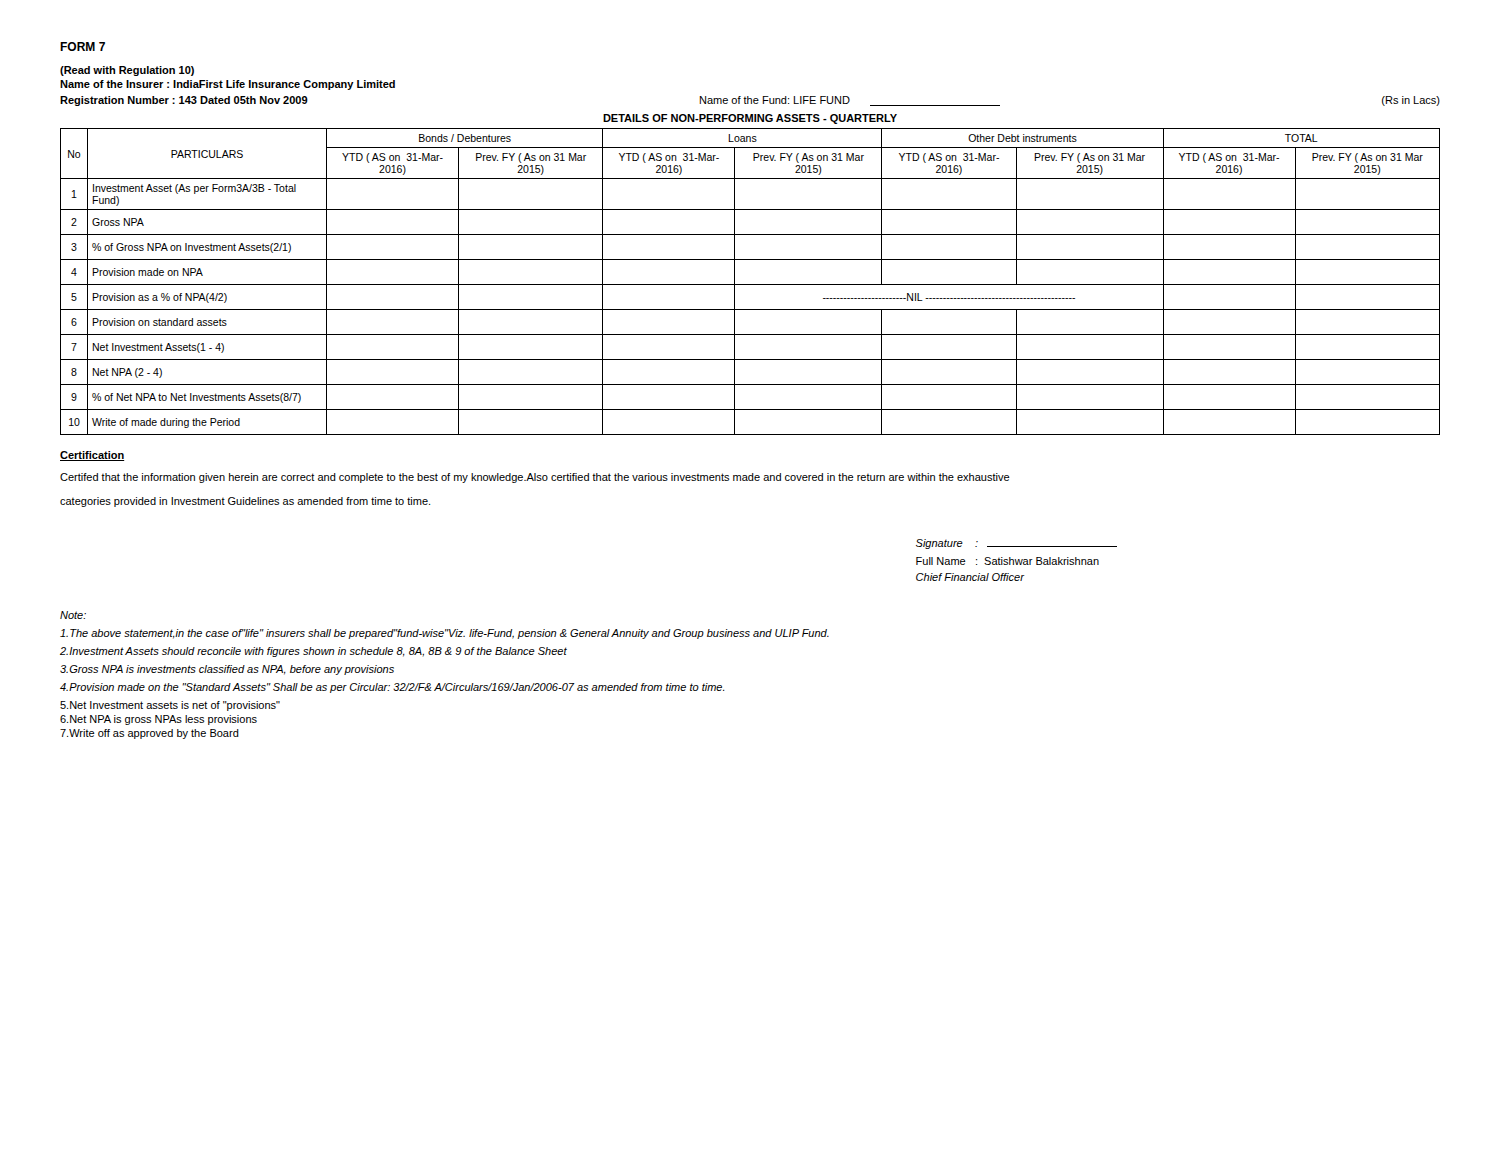FORM 7
(Read with Regulation 10)
Name of the Insurer : IndiaFirst Life Insurance Company Limited
Registration Number : 143 Dated 05th Nov 2009
Name of the Fund: LIFE FUND
(Rs in Lacs)
DETAILS OF NON-PERFORMING ASSETS - QUARTERLY
| No | PARTICULARS | Bonds / Debentures | Loans | Other Debt instruments | TOTAL |
| --- | --- | --- | --- | --- | --- |
| YTD ( AS on 31-Mar-2016) | Prev. FY ( As on 31 Mar 2015) | YTD ( AS on 31-Mar-2016) | Prev. FY ( As on 31 Mar 2015) | YTD ( AS on 31-Mar-2016) | Prev. FY ( As on 31 Mar 2015) | YTD ( AS on 31-Mar-2016) | Prev. FY ( As on 31 Mar 2015) |
| 1 | Investment Asset (As per Form3A/3B - Total Fund) | | | | | | | | |
| 2 | Gross NPA | | | | | | | | |
| 3 | % of Gross NPA on Investment Assets(2/1) | | | | | | | | |
| 4 | Provision made on NPA | | | | | | | | |
| 5 | Provision as a % of NPA(4/2) | | | | ------------------------NIL ------------------------------------------- | | |
| 6 | Provision on standard assets | | | | | | | | |
| 7 | Net Investment Assets(1 - 4) | | | | | | | | |
| 8 | Net NPA (2 - 4) | | | | | | | | |
| 9 | % of Net NPA to Net Investments Assets(8/7) | | | | | | | | |
| 10 | Write of made during the Period | | | | | | | | |
Certification
Certifed that the information given herein are correct and complete to the best of my knowledge.Also certified that the various investments made and covered in the return are within the exhaustive
categories provided in Investment Guidelines as amended from time to time.
Signature :
Full Name : Satishwar Balakrishnan
Chief Financial Officer
Note:
1.The above statement,in the case of"life" insurers shall be prepared"fund-wise"Viz. life-Fund, pension & General Annuity and Group business and ULIP Fund.
2.Investment Assets should reconcile with figures shown in schedule 8, 8A, 8B & 9 of the Balance Sheet
3.Gross NPA is investments classified as NPA, before any provisions
4.Provision made on the "Standard Assets" Shall be as per Circular: 32/2/F& A/Circulars/169/Jan/2006-07 as amended from time to time.
5.Net Investment assets is net of "provisions"
6.Net NPA is gross NPAs less provisions
7.Write off as approved by the Board